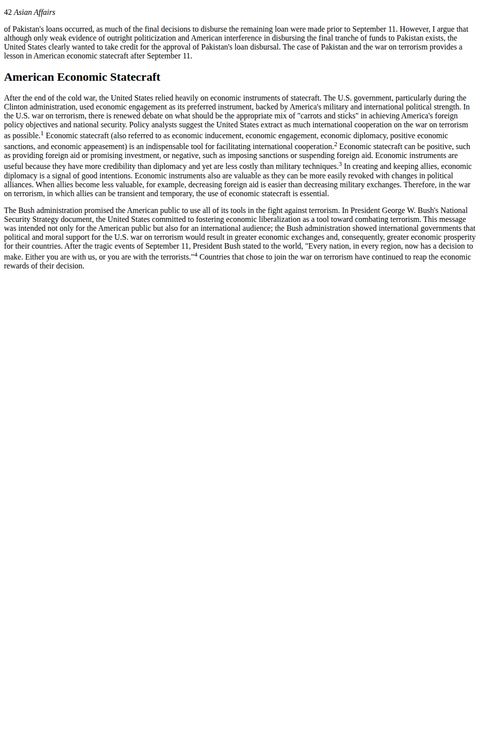42 Asian Affairs
of Pakistan's loans occurred, as much of the final decisions to disburse the remaining loan were made prior to September 11. However, I argue that although only weak evidence of outright politicization and American interference in disbursing the final tranche of funds to Pakistan exists, the United States clearly wanted to take credit for the approval of Pakistan's loan disbursal. The case of Pakistan and the war on terrorism provides a lesson in American economic statecraft after September 11.
American Economic Statecraft
After the end of the cold war, the United States relied heavily on economic instruments of statecraft. The U.S. government, particularly during the Clinton administration, used economic engagement as its preferred instrument, backed by America's military and international political strength. In the U.S. war on terrorism, there is renewed debate on what should be the appropriate mix of "carrots and sticks" in achieving America's foreign policy objectives and national security. Policy analysts suggest the United States extract as much international cooperation on the war on terrorism as possible.1 Economic statecraft (also referred to as economic inducement, economic engagement, economic diplomacy, positive economic sanctions, and economic appeasement) is an indispensable tool for facilitating international cooperation.2 Economic statecraft can be positive, such as providing foreign aid or promising investment, or negative, such as imposing sanctions or suspending foreign aid. Economic instruments are useful because they have more credibility than diplomacy and yet are less costly than military techniques.3 In creating and keeping allies, economic diplomacy is a signal of good intentions. Economic instruments also are valuable as they can be more easily revoked with changes in political alliances. When allies become less valuable, for example, decreasing foreign aid is easier than decreasing military exchanges. Therefore, in the war on terrorism, in which allies can be transient and temporary, the use of economic statecraft is essential.
The Bush administration promised the American public to use all of its tools in the fight against terrorism. In President George W. Bush's National Security Strategy document, the United States committed to fostering economic liberalization as a tool toward combating terrorism. This message was intended not only for the American public but also for an international audience; the Bush administration showed international governments that political and moral support for the U.S. war on terrorism would result in greater economic exchanges and, consequently, greater economic prosperity for their countries. After the tragic events of September 11, President Bush stated to the world, "Every nation, in every region, now has a decision to make. Either you are with us, or you are with the terrorists."4 Countries that chose to join the war on terrorism have continued to reap the economic rewards of their decision.